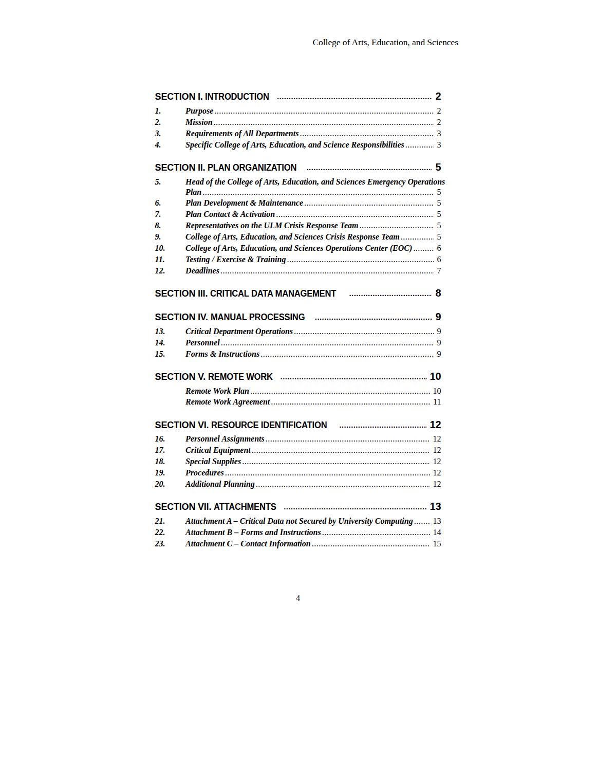College of Arts, Education, and Sciences
SECTION I. INTRODUCTION ................................................................................................. 2
1. Purpose ......................................................................................................................... 2
2. Mission ......................................................................................................................... 2
3. Requirements of All Departments ................................................................................. 3
4. Specific College of Arts, Education, and Science Responsibilities .............................. 3
SECTION II. PLAN ORGANIZATION ................................................................................. 5
5. Head of the College of Arts, Education, and Sciences Emergency Operations
Plan ............................................................................................................................. 5
6. Plan Development & Maintenance ............................................................................. 5
7. Plan Contact & Activation ......................................................................................... 5
8. Representatives on the ULM Crisis Response Team ..................................................... 5
9. College of Arts, Education, and Sciences Crisis Response Team ................................ 5
10. College of Arts, Education, and Sciences Operations Center (EOC) .......................... 6
11. Testing / Exercise & Training ..................................................................................... 6
12. Deadlines ..................................................................................................................... 7
SECTION III. CRITICAL DATA MANAGEMENT ..................................................................... 8
SECTION IV. MANUAL PROCESSING ................................................................................. 9
13. Critical Department Operations ................................................................................. 9
14. Personnel ..................................................................................................................... 9
15. Forms & Instructions ................................................................................................. 9
SECTION V. REMOTE WORK ................................................................................................. 10
Remote Work Plan ..................................................................................................... 10
Remote Work Agreement ............................................................................................. 11
SECTION VI. RESOURCE IDENTIFICATION ................................................................. 12
16. Personnel Assignments ............................................................................................. 12
17. Critical Equipment ..................................................................................................... 12
18. Special Supplies ......................................................................................................... 12
19. Procedures ................................................................................................................. 12
20. Additional Planning ................................................................................................. 12
SECTION VII. ATTACHMENTS ................................................................................................. 13
21. Attachment A – Critical Data not Secured by University Computing ....................... 13
22. Attachment B – Forms and Instructions ..................................................................... 14
23. Attachment C – Contact Information ......................................................................... 15
4